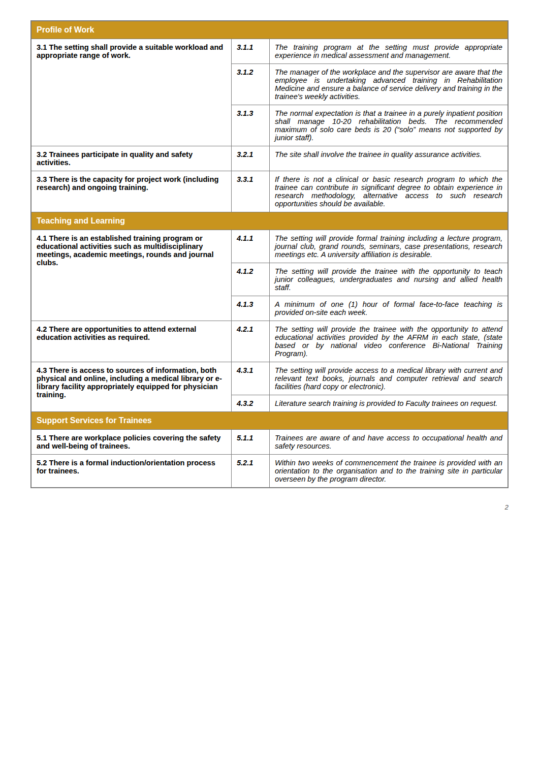| Profile of Work |
| 3.1 The setting shall provide a suitable workload and appropriate range of work. | 3.1.1 | The training program at the setting must provide appropriate experience in medical assessment and management. |
| 3.1.2 | The manager of the workplace and the supervisor are aware that the employee is undertaking advanced training in Rehabilitation Medicine and ensure a balance of service delivery and training in the trainee's weekly activities. |
| 3.1.3 | The normal expectation is that a trainee in a purely inpatient position shall manage 10-20 rehabilitation beds. The recommended maximum of solo care beds is 20 (“solo” means not supported by junior staff). |
| 3.2 Trainees participate in quality and safety activities. | 3.2.1 | The site shall involve the trainee in quality assurance activities. |
| 3.3 There is the capacity for project work (including research) and ongoing training. | 3.3.1 | If there is not a clinical or basic research program to which the trainee can contribute in significant degree to obtain experience in research methodology, alternative access to such research opportunities should be available. |
| Teaching and Learning |
| 4.1 There is an established training program or educational activities such as multidisciplinary meetings, academic meetings, rounds and journal clubs. | 4.1.1 | The setting will provide formal training including a lecture program, journal club, grand rounds, seminars, case presentations, research meetings etc. A university affiliation is desirable. |
| 4.1.2 | The setting will provide the trainee with the opportunity to teach junior colleagues, undergraduates and nursing and allied health staff. |
| 4.1.3 | A minimum of one (1) hour of formal face-to-face teaching is provided on-site each week. |
| 4.2 There are opportunities to attend external education activities as required. | 4.2.1 | The setting will provide the trainee with the opportunity to attend educational activities provided by the AFRM in each state, (state based or by national video conference Bi-National Training Program). |
| 4.3 There is access to sources of information, both physical and online, including a medical library or e-library facility appropriately equipped for physician training. | 4.3.1 | The setting will provide access to a medical library with current and relevant text books, journals and computer retrieval and search facilities (hard copy or electronic). |
| 4.3.2 | Literature search training is provided to Faculty trainees on request. |
| Support Services for Trainees |
| 5.1 There are workplace policies covering the safety and well-being of trainees. | 5.1.1 | Trainees are aware of and have access to occupational health and safety resources. |
| 5.2 There is a formal induction/orientation process for trainees. | 5.2.1 | Within two weeks of commencement the trainee is provided with an orientation to the organisation and to the training site in particular overseen by the program director. |
2